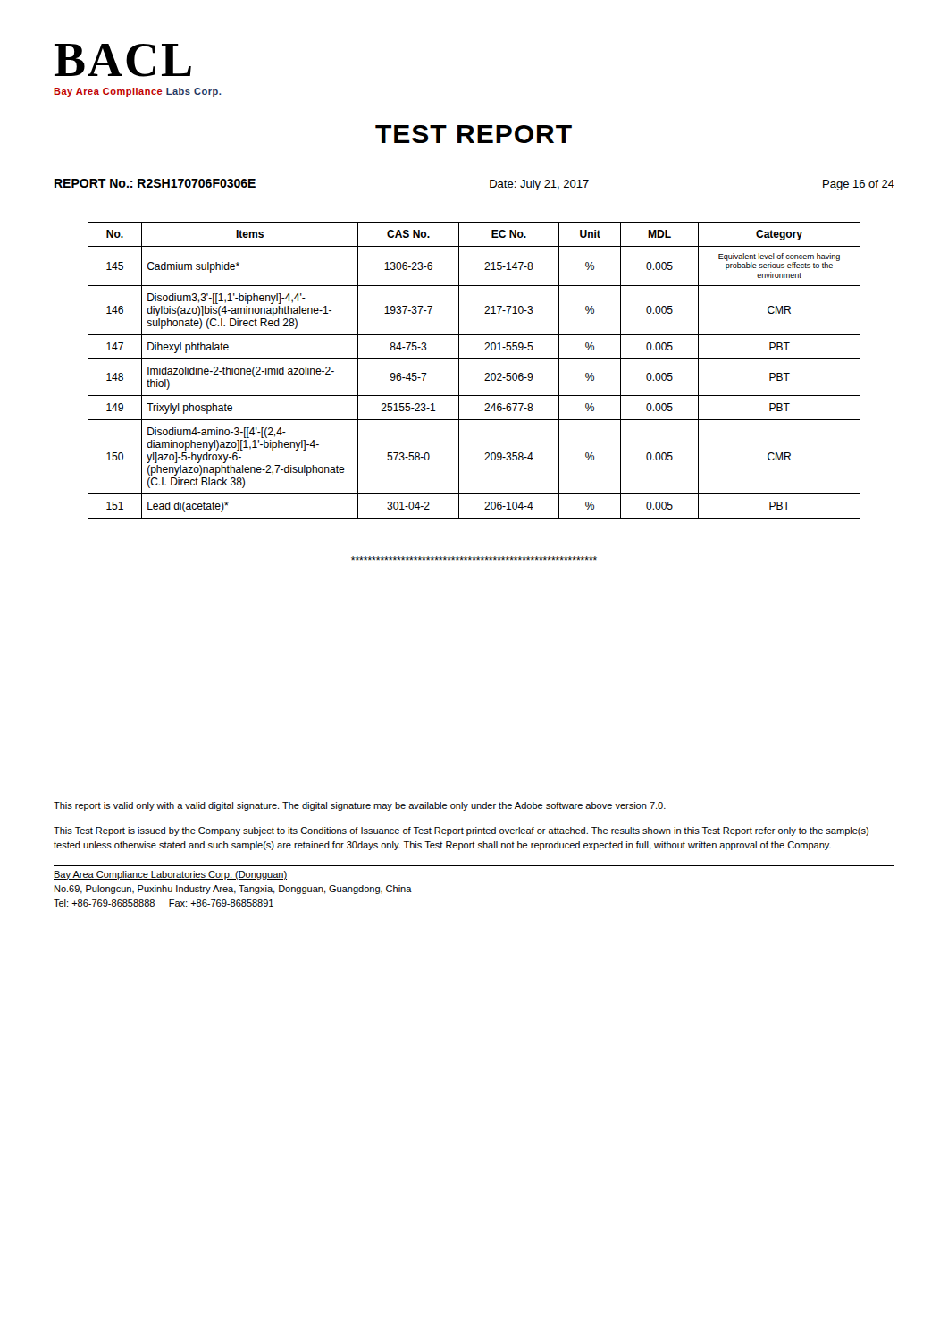BACL
Bay Area Compliance Labs Corp.
TEST REPORT
REPORT No.: R2SH170706F0306E Date: July 21, 2017 Page 16 of 24
| No. | Items | CAS No. | EC No. | Unit | MDL | Category |
| --- | --- | --- | --- | --- | --- | --- |
| 145 | Cadmium sulphide* | 1306-23-6 | 215-147-8 | % | 0.005 | Equivalent level of concern having probable serious effects to the environment |
| 146 | Disodium3,3'-[[1,1'-biphenyl]-4,4'-diylbis(azo)]bis(4-aminonaphthalene-1-sulphonate) (C.I. Direct Red 28) | 1937-37-7 | 217-710-3 | % | 0.005 | CMR |
| 147 | Dihexyl phthalate | 84-75-3 | 201-559-5 | % | 0.005 | PBT |
| 148 | Imidazolidine-2-thione(2-imid azoline-2-thiol) | 96-45-7 | 202-506-9 | % | 0.005 | PBT |
| 149 | Trixylyl phosphate | 25155-23-1 | 246-677-8 | % | 0.005 | PBT |
| 150 | Disodium4-amino-3-[[4'-[(2,4-diaminophenyl)azo][1,1'-biphenyl]-4-yl]azo]-5-hydroxy-6-(phenylazo)naphthalene-2,7-disulphonate (C.I. Direct Black 38) | 573-58-0 | 209-358-4 | % | 0.005 | CMR |
| 151 | Lead di(acetate)* | 301-04-2 | 206-104-4 | % | 0.005 | PBT |
***********************************************************
This report is valid only with a valid digital signature. The digital signature may be available only under the Adobe software above version 7.0.
This Test Report is issued by the Company subject to its Conditions of Issuance of Test Report printed overleaf or attached. The results shown in this Test Report refer only to the sample(s) tested unless otherwise stated and such sample(s) are retained for 30days only. This Test Report shall not be reproduced expected in full, without written approval of the Company.
Bay Area Compliance Laboratories Corp. (Dongguan)
No.69, Pulongcun, Puxinhu Industry Area, Tangxia, Dongguan, Guangdong, China
Tel: +86-769-86858888 Fax: +86-769-86858891